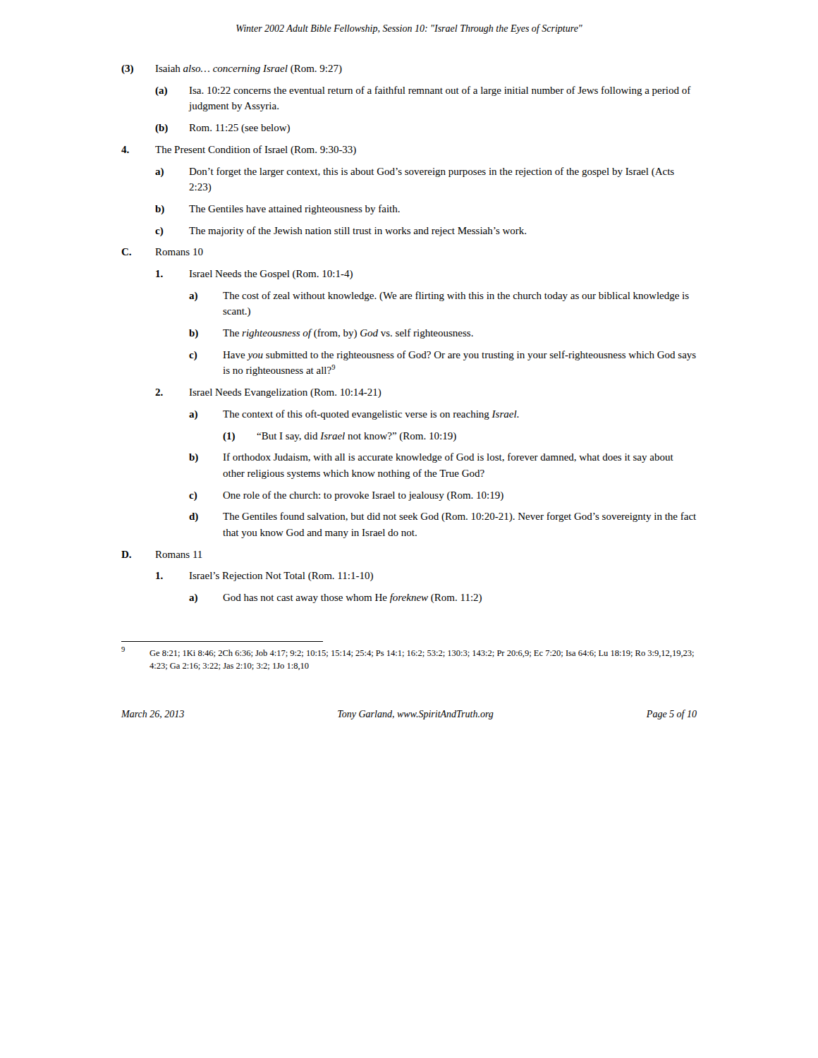Winter 2002 Adult Bible Fellowship, Session 10: "Israel Through the Eyes of Scripture"
(3) Isaiah also… concerning Israel (Rom. 9:27)
(a) Isa. 10:22 concerns the eventual return of a faithful remnant out of a large initial number of Jews following a period of judgment by Assyria.
(b) Rom. 11:25 (see below)
4. The Present Condition of Israel (Rom. 9:30-33)
a) Don’t forget the larger context, this is about God’s sovereign purposes in the rejection of the gospel by Israel (Acts 2:23)
b) The Gentiles have attained righteousness by faith.
c) The majority of the Jewish nation still trust in works and reject Messiah’s work.
C. Romans 10
1. Israel Needs the Gospel (Rom. 10:1-4)
a) The cost of zeal without knowledge. (We are flirting with this in the church today as our biblical knowledge is scant.)
b) The righteousness of (from, by) God vs. self righteousness.
c) Have you submitted to the righteousness of God? Or are you trusting in your self-righteousness which God says is no righteousness at all?9
2. Israel Needs Evangelization (Rom. 10:14-21)
a) The context of this oft-quoted evangelistic verse is on reaching Israel.
(1)“But I say, did Israel not know?” (Rom. 10:19)
b) If orthodox Judaism, with all is accurate knowledge of God is lost, forever damned, what does it say about other religious systems which know nothing of the True God?
c) One role of the church: to provoke Israel to jealousy (Rom. 10:19)
d) The Gentiles found salvation, but did not seek God (Rom. 10:20-21). Never forget God’s sovereignty in the fact that you know God and many in Israel do not.
D. Romans 11
1. Israel’s Rejection Not Total (Rom. 11:1-10)
a) God has not cast away those whom He foreknew (Rom. 11:2)
9 Ge 8:21; 1Ki 8:46; 2Ch 6:36; Job 4:17; 9:2; 10:15; 15:14; 25:4; Ps 14:1; 16:2; 53:2; 130:3; 143:2; Pr 20:6,9; Ec 7:20; Isa 64:6; Lu 18:19; Ro 3:9,12,19,23; 4:23; Ga 2:16; 3:22; Jas 2:10; 3:2; 1Jo 1:8,10
March 26, 2013 Tony Garland, www.SpiritAndTruth.org Page 5 of 10